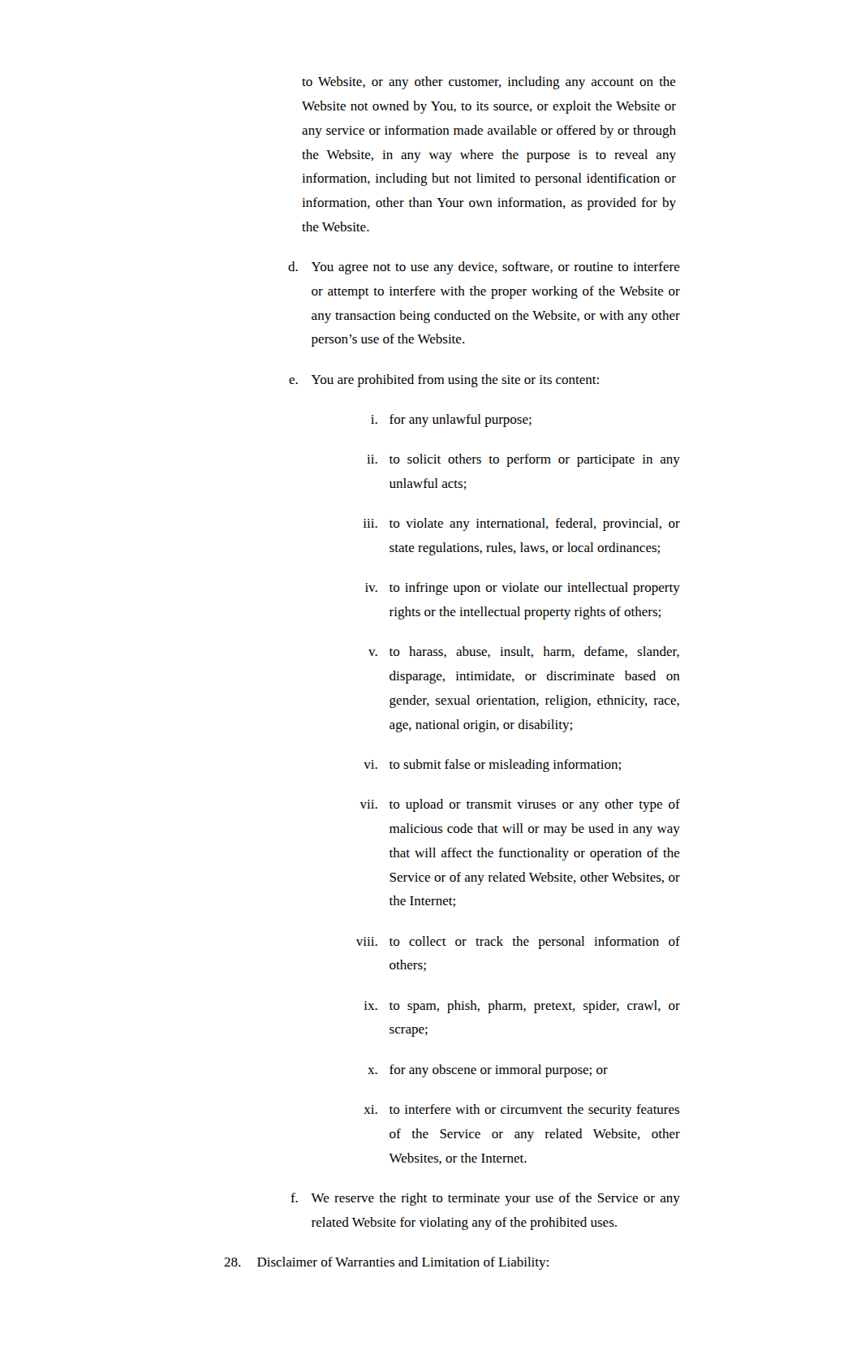to Website, or any other customer, including any account on the Website not owned by You, to its source, or exploit the Website or any service or information made available or offered by or through the Website, in any way where the purpose is to reveal any information, including but not limited to personal identification or information, other than Your own information, as provided for by the Website.
You agree not to use any device, software, or routine to interfere or attempt to interfere with the proper working of the Website or any transaction being conducted on the Website, or with any other person’s use of the Website.
You are prohibited from using the site or its content:
for any unlawful purpose;
to solicit others to perform or participate in any unlawful acts;
to violate any international, federal, provincial, or state regulations, rules, laws, or local ordinances;
to infringe upon or violate our intellectual property rights or the intellectual property rights of others;
to harass, abuse, insult, harm, defame, slander, disparage, intimidate, or discriminate based on gender, sexual orientation, religion, ethnicity, race, age, national origin, or disability;
to submit false or misleading information;
to upload or transmit viruses or any other type of malicious code that will or may be used in any way that will affect the functionality or operation of the Service or of any related Website, other Websites, or the Internet;
to collect or track the personal information of others;
to spam, phish, pharm, pretext, spider, crawl, or scrape;
for any obscene or immoral purpose; or
to interfere with or circumvent the security features of the Service or any related Website, other Websites, or the Internet.
We reserve the right to terminate your use of the Service or any related Website for violating any of the prohibited uses.
28. Disclaimer of Warranties and Limitation of Liability: